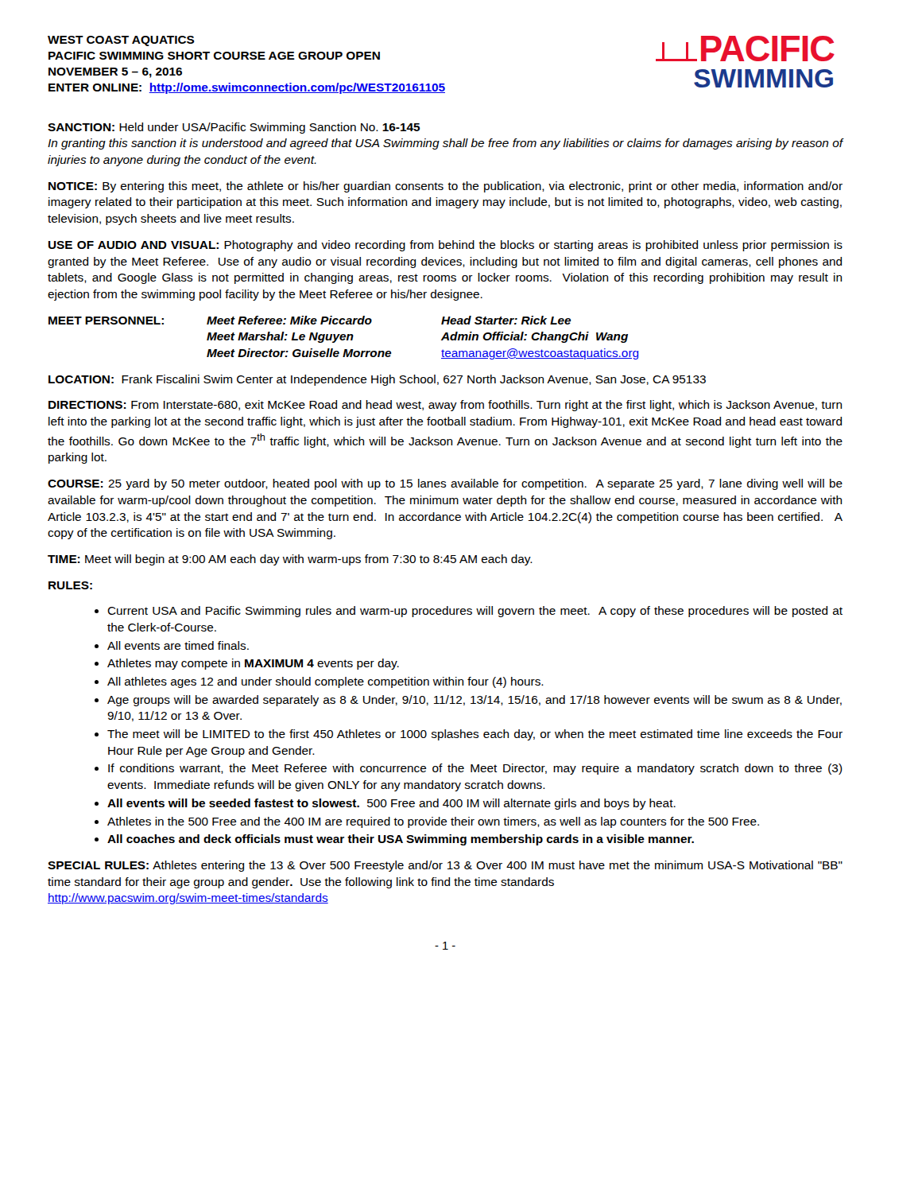WEST COAST AQUATICS
PACIFIC SWIMMING SHORT COURSE AGE GROUP OPEN
NOVEMBER 5 – 6, 2016
ENTER ONLINE: http://ome.swimconnection.com/pc/WEST20161105
PACIFIC
SWIMMING
SANCTION: Held under USA/Pacific Swimming Sanction No. 16-145
In granting this sanction it is understood and agreed that USA Swimming shall be free from any liabilities or claims for damages arising by reason of injuries to anyone during the conduct of the event.
NOTICE: By entering this meet, the athlete or his/her guardian consents to the publication, via electronic, print or other media, information and/or imagery related to their participation at this meet. Such information and imagery may include, but is not limited to, photographs, video, web casting, television, psych sheets and live meet results.
USE OF AUDIO AND VISUAL: Photography and video recording from behind the blocks or starting areas is prohibited unless prior permission is granted by the Meet Referee. Use of any audio or visual recording devices, including but not limited to film and digital cameras, cell phones and tablets, and Google Glass is not permitted in changing areas, rest rooms or locker rooms. Violation of this recording prohibition may result in ejection from the swimming pool facility by the Meet Referee or his/her designee.
MEET PERSONNEL:
Meet Referee: Mike Piccardo Head Starter: Rick Lee
Meet Marshal: Le Nguyen Admin Official: ChangChi Wang
Meet Director: Guiselle Morrone teamanager@westcoastaquatics.org
LOCATION: Frank Fiscalini Swim Center at Independence High School, 627 North Jackson Avenue, San Jose, CA 95133
DIRECTIONS: From Interstate-680, exit McKee Road and head west, away from foothills. Turn right at the first light, which is Jackson Avenue, turn left into the parking lot at the second traffic light, which is just after the football stadium. From Highway-101, exit McKee Road and head east toward the foothills. Go down McKee to the 7th traffic light, which will be Jackson Avenue. Turn on Jackson Avenue and at second light turn left into the parking lot.
COURSE: 25 yard by 50 meter outdoor, heated pool with up to 15 lanes available for competition. A separate 25 yard, 7 lane diving well will be available for warm-up/cool down throughout the competition. The minimum water depth for the shallow end course, measured in accordance with Article 103.2.3, is 4'5" at the start end and 7' at the turn end. In accordance with Article 104.2.2C(4) the competition course has been certified. A copy of the certification is on file with USA Swimming.
TIME: Meet will begin at 9:00 AM each day with warm-ups from 7:30 to 8:45 AM each day.
RULES:
Current USA and Pacific Swimming rules and warm-up procedures will govern the meet. A copy of these procedures will be posted at the Clerk-of-Course.
All events are timed finals.
Athletes may compete in MAXIMUM 4 events per day.
All athletes ages 12 and under should complete competition within four (4) hours.
Age groups will be awarded separately as 8 & Under, 9/10, 11/12, 13/14, 15/16, and 17/18 however events will be swum as 8 & Under, 9/10, 11/12 or 13 & Over.
The meet will be LIMITED to the first 450 Athletes or 1000 splashes each day, or when the meet estimated time line exceeds the Four Hour Rule per Age Group and Gender.
If conditions warrant, the Meet Referee with concurrence of the Meet Director, may require a mandatory scratch down to three (3) events. Immediate refunds will be given ONLY for any mandatory scratch downs.
All events will be seeded fastest to slowest. 500 Free and 400 IM will alternate girls and boys by heat.
Athletes in the 500 Free and the 400 IM are required to provide their own timers, as well as lap counters for the 500 Free.
All coaches and deck officials must wear their USA Swimming membership cards in a visible manner.
SPECIAL RULES: Athletes entering the 13 & Over 500 Freestyle and/or 13 & Over 400 IM must have met the minimum USA-S Motivational "BB" time standard for their age group and gender. Use the following link to find the time standards
http://www.pacswim.org/swim-meet-times/standards
- 1 -